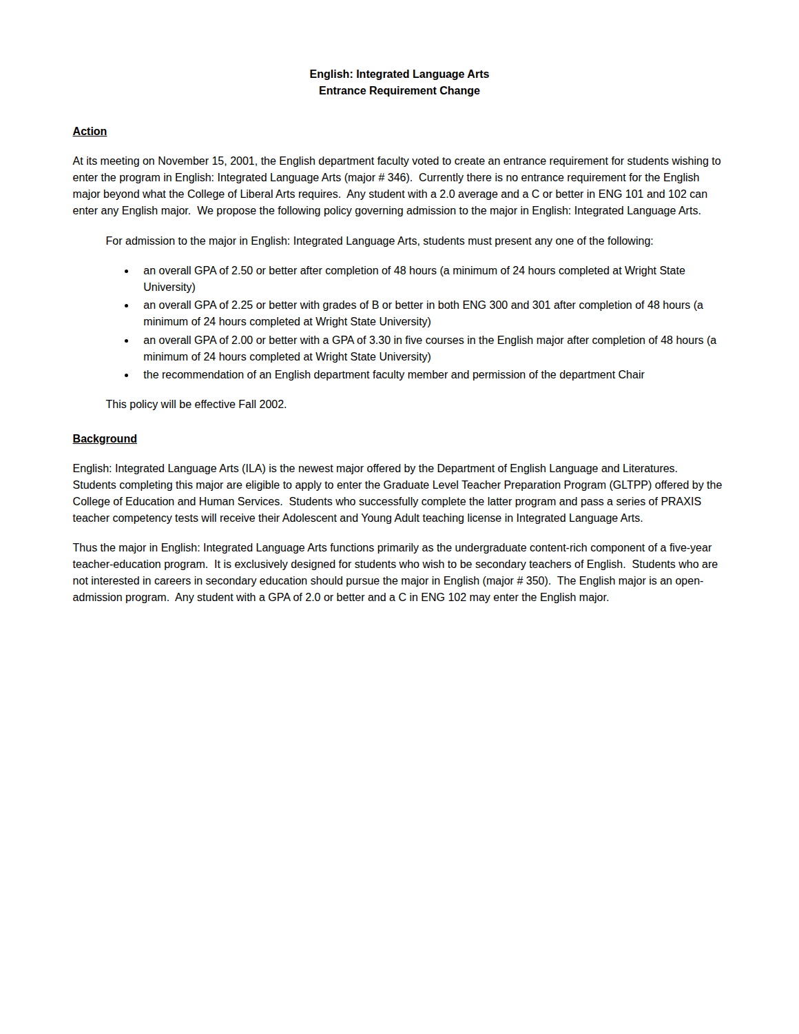English: Integrated Language Arts Entrance Requirement Change
Action
At its meeting on November 15, 2001, the English department faculty voted to create an entrance requirement for students wishing to enter the program in English: Integrated Language Arts (major # 346). Currently there is no entrance requirement for the English major beyond what the College of Liberal Arts requires. Any student with a 2.0 average and a C or better in ENG 101 and 102 can enter any English major. We propose the following policy governing admission to the major in English: Integrated Language Arts.
For admission to the major in English: Integrated Language Arts, students must present any one of the following:
an overall GPA of 2.50 or better after completion of 48 hours (a minimum of 24 hours completed at Wright State University)
an overall GPA of 2.25 or better with grades of B or better in both ENG 300 and 301 after completion of 48 hours (a minimum of 24 hours completed at Wright State University)
an overall GPA of 2.00 or better with a GPA of 3.30 in five courses in the English major after completion of 48 hours (a minimum of 24 hours completed at Wright State University)
the recommendation of an English department faculty member and permission of the department Chair
This policy will be effective Fall 2002.
Background
English: Integrated Language Arts (ILA) is the newest major offered by the Department of English Language and Literatures. Students completing this major are eligible to apply to enter the Graduate Level Teacher Preparation Program (GLTPP) offered by the College of Education and Human Services. Students who successfully complete the latter program and pass a series of PRAXIS teacher competency tests will receive their Adolescent and Young Adult teaching license in Integrated Language Arts.
Thus the major in English: Integrated Language Arts functions primarily as the undergraduate content-rich component of a five-year teacher-education program. It is exclusively designed for students who wish to be secondary teachers of English. Students who are not interested in careers in secondary education should pursue the major in English (major # 350). The English major is an open-admission program. Any student with a GPA of 2.0 or better and a C in ENG 102 may enter the English major.